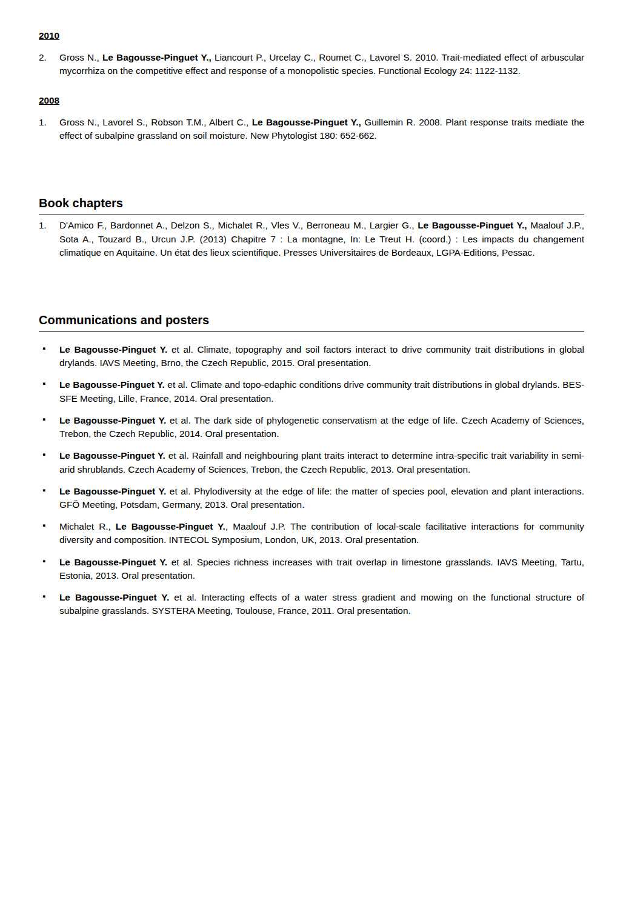2010
2. Gross N., Le Bagousse-Pinguet Y., Liancourt P., Urcelay C., Roumet C., Lavorel S. 2010. Trait-mediated effect of arbuscular mycorrhiza on the competitive effect and response of a monopolistic species. Functional Ecology 24: 1122-1132.
2008
1. Gross N., Lavorel S., Robson T.M., Albert C., Le Bagousse-Pinguet Y., Guillemin R. 2008. Plant response traits mediate the effect of subalpine grassland on soil moisture. New Phytologist 180: 652-662.
Book chapters
1. D'Amico F., Bardonnet A., Delzon S., Michalet R., Vles V., Berroneau M., Largier G., Le Bagousse-Pinguet Y., Maalouf J.P., Sota A., Touzard B., Urcun J.P. (2013) Chapitre 7 : La montagne, In: Le Treut H. (coord.) : Les impacts du changement climatique en Aquitaine. Un état des lieux scientifique. Presses Universitaires de Bordeaux, LGPA-Editions, Pessac.
Communications and posters
Le Bagousse-Pinguet Y. et al. Climate, topography and soil factors interact to drive community trait distributions in global drylands. IAVS Meeting, Brno, the Czech Republic, 2015. Oral presentation.
Le Bagousse-Pinguet Y. et al. Climate and topo-edaphic conditions drive community trait distributions in global drylands. BES-SFE Meeting, Lille, France, 2014. Oral presentation.
Le Bagousse-Pinguet Y. et al. The dark side of phylogenetic conservatism at the edge of life. Czech Academy of Sciences, Trebon, the Czech Republic, 2014. Oral presentation.
Le Bagousse-Pinguet Y. et al. Rainfall and neighbouring plant traits interact to determine intra-specific trait variability in semi-arid shrublands. Czech Academy of Sciences, Trebon, the Czech Republic, 2013. Oral presentation.
Le Bagousse-Pinguet Y. et al. Phylodiversity at the edge of life: the matter of species pool, elevation and plant interactions. GFÖ Meeting, Potsdam, Germany, 2013. Oral presentation.
Michalet R., Le Bagousse-Pinguet Y., Maalouf J.P. The contribution of local-scale facilitative interactions for community diversity and composition. INTECOL Symposium, London, UK, 2013. Oral presentation.
Le Bagousse-Pinguet Y. et al. Species richness increases with trait overlap in limestone grasslands. IAVS Meeting, Tartu, Estonia, 2013. Oral presentation.
Le Bagousse-Pinguet Y. et al. Interacting effects of a water stress gradient and mowing on the functional structure of subalpine grasslands. SYSTERA Meeting, Toulouse, France, 2011. Oral presentation.